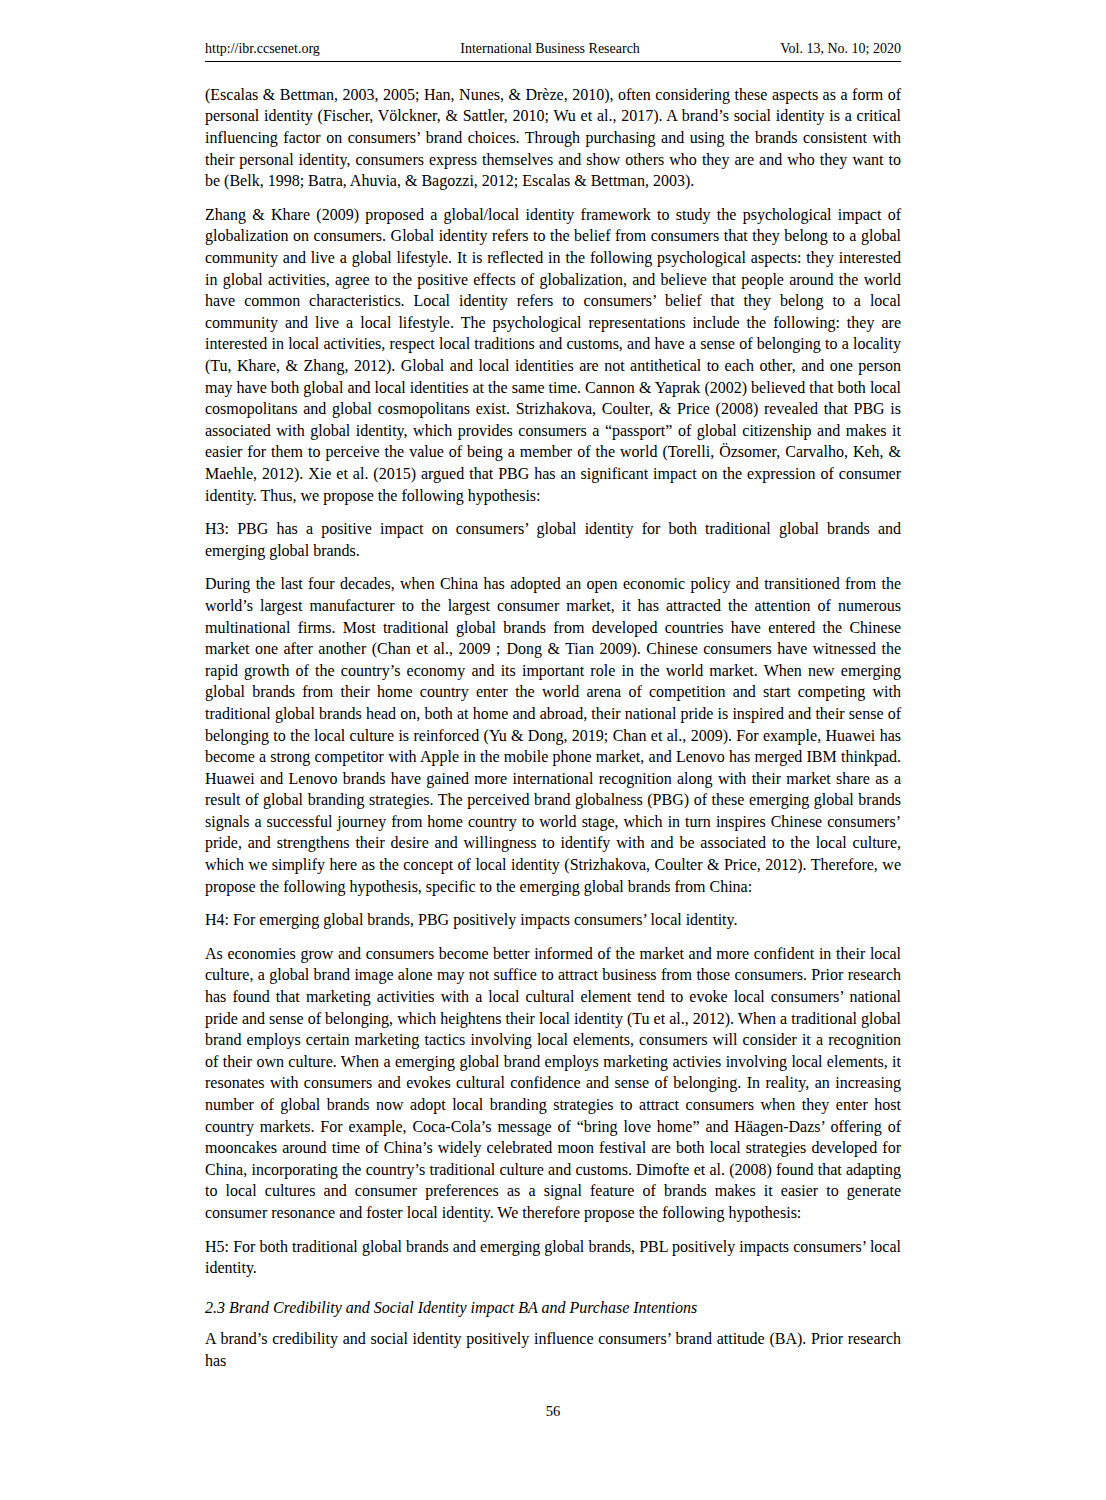http://ibr.ccsenet.org
International Business Research
Vol. 13, No. 10; 2020
(Escalas & Bettman, 2003, 2005; Han, Nunes, & Drèze, 2010), often considering these aspects as a form of personal identity (Fischer, Völckner, & Sattler, 2010; Wu et al., 2017). A brand’s social identity is a critical influencing factor on consumers’ brand choices. Through purchasing and using the brands consistent with their personal identity, consumers express themselves and show others who they are and who they want to be (Belk, 1998; Batra, Ahuvia, & Bagozzi, 2012; Escalas & Bettman, 2003).
Zhang & Khare (2009) proposed a global/local identity framework to study the psychological impact of globalization on consumers. Global identity refers to the belief from consumers that they belong to a global community and live a global lifestyle. It is reflected in the following psychological aspects: they interested in global activities, agree to the positive effects of globalization, and believe that people around the world have common characteristics. Local identity refers to consumers’ belief that they belong to a local community and live a local lifestyle. The psychological representations include the following: they are interested in local activities, respect local traditions and customs, and have a sense of belonging to a locality (Tu, Khare, & Zhang, 2012). Global and local identities are not antithetical to each other, and one person may have both global and local identities at the same time. Cannon & Yaprak (2002) believed that both local cosmopolitans and global cosmopolitans exist. Strizhakova, Coulter, & Price (2008) revealed that PBG is associated with global identity, which provides consumers a “passport” of global citizenship and makes it easier for them to perceive the value of being a member of the world (Torelli, Özsomer, Carvalho, Keh, & Maehle, 2012). Xie et al. (2015) argued that PBG has an significant impact on the expression of consumer identity. Thus, we propose the following hypothesis:
H3: PBG has a positive impact on consumers’ global identity for both traditional global brands and emerging global brands.
During the last four decades, when China has adopted an open economic policy and transitioned from the world’s largest manufacturer to the largest consumer market, it has attracted the attention of numerous multinational firms. Most traditional global brands from developed countries have entered the Chinese market one after another (Chan et al., 2009；Dong & Tian 2009). Chinese consumers have witnessed the rapid growth of the country’s economy and its important role in the world market. When new emerging global brands from their home country enter the world arena of competition and start competing with traditional global brands head on, both at home and abroad, their national pride is inspired and their sense of belonging to the local culture is reinforced (Yu & Dong, 2019; Chan et al., 2009). For example, Huawei has become a strong competitor with Apple in the mobile phone market, and Lenovo has merged IBM thinkpad. Huawei and Lenovo brands have gained more international recognition along with their market share as a result of global branding strategies. The perceived brand globalness (PBG) of these emerging global brands signals a successful journey from home country to world stage, which in turn inspires Chinese consumers’ pride, and strengthens their desire and willingness to identify with and be associated to the local culture, which we simplify here as the concept of local identity (Strizhakova, Coulter & Price, 2012). Therefore, we propose the following hypothesis, specific to the emerging global brands from China:
H4: For emerging global brands, PBG positively impacts consumers’ local identity.
As economies grow and consumers become better informed of the market and more confident in their local culture, a global brand image alone may not suffice to attract business from those consumers. Prior research has found that marketing activities with a local cultural element tend to evoke local consumers’ national pride and sense of belonging, which heightens their local identity (Tu et al., 2012). When a traditional global brand employs certain marketing tactics involving local elements, consumers will consider it a recognition of their own culture. When a emerging global brand employs marketing activies involving local elements, it resonates with consumers and evokes cultural confidence and sense of belonging. In reality, an increasing number of global brands now adopt local branding strategies to attract consumers when they enter host country markets. For example, Coca-Cola’s message of “bring love home” and Häagen-Dazs’ offering of mooncakes around time of China’s widely celebrated moon festival are both local strategies developed for China, incorporating the country’s traditional culture and customs. Dimofte et al. (2008) found that adapting to local cultures and consumer preferences as a signal feature of brands makes it easier to generate consumer resonance and foster local identity. We therefore propose the following hypothesis:
H5: For both traditional global brands and emerging global brands, PBL positively impacts consumers’ local identity.
2.3 Brand Credibility and Social Identity impact BA and Purchase Intentions
A brand’s credibility and social identity positively influence consumers’ brand attitude (BA). Prior research has
56